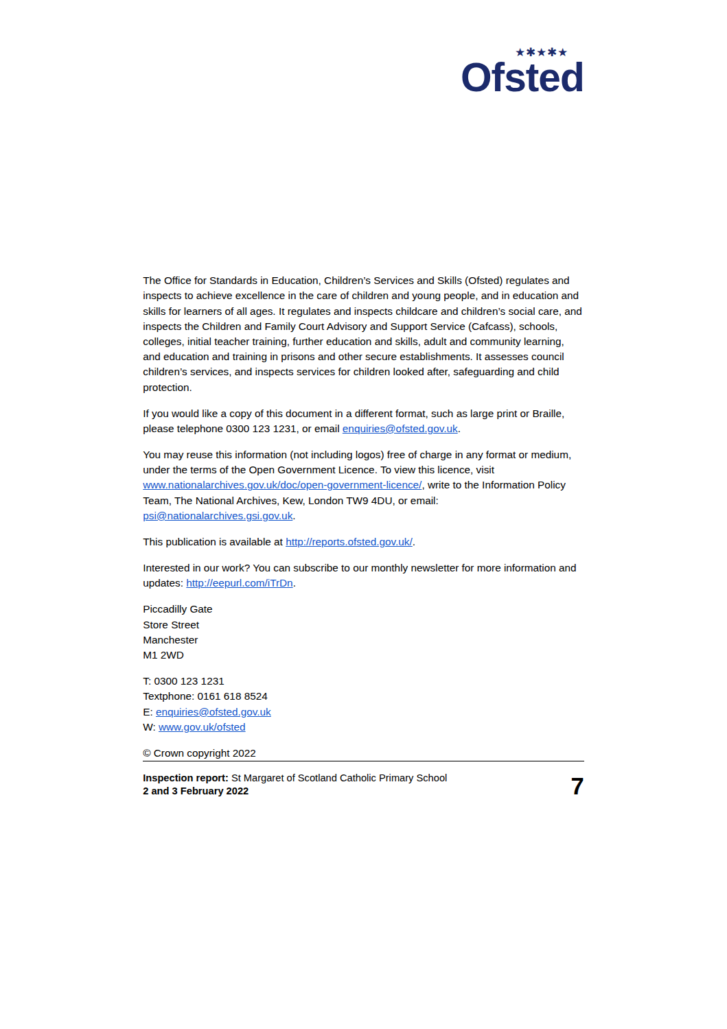★✱★✱★
Ofsted
The Office for Standards in Education, Children’s Services and Skills (Ofsted) regulates and inspects to achieve excellence in the care of children and young people, and in education and skills for learners of all ages. It regulates and inspects childcare and children’s social care, and inspects the Children and Family Court Advisory and Support Service (Cafcass), schools, colleges, initial teacher training, further education and skills, adult and community learning, and education and training in prisons and other secure establishments. It assesses council children’s services, and inspects services for children looked after, safeguarding and child protection.
If you would like a copy of this document in a different format, such as large print or Braille, please telephone 0300 123 1231, or email enquiries@ofsted.gov.uk.
You may reuse this information (not including logos) free of charge in any format or medium, under the terms of the Open Government Licence. To view this licence, visit www.nationalarchives.gov.uk/doc/open-government-licence/, write to the Information Policy Team, The National Archives, Kew, London TW9 4DU, or email: psi@nationalarchives.gsi.gov.uk.
This publication is available at http://reports.ofsted.gov.uk/.
Interested in our work? You can subscribe to our monthly newsletter for more information and updates: http://eepurl.com/iTrDn.
Piccadilly Gate
Store Street
Manchester
M1 2WD
T: 0300 123 1231
Textphone: 0161 618 8524
E: enquiries@ofsted.gov.uk
W: www.gov.uk/ofsted
© Crown copyright 2022
Inspection report: St Margaret of Scotland Catholic Primary School
2 and 3 February 2022
7